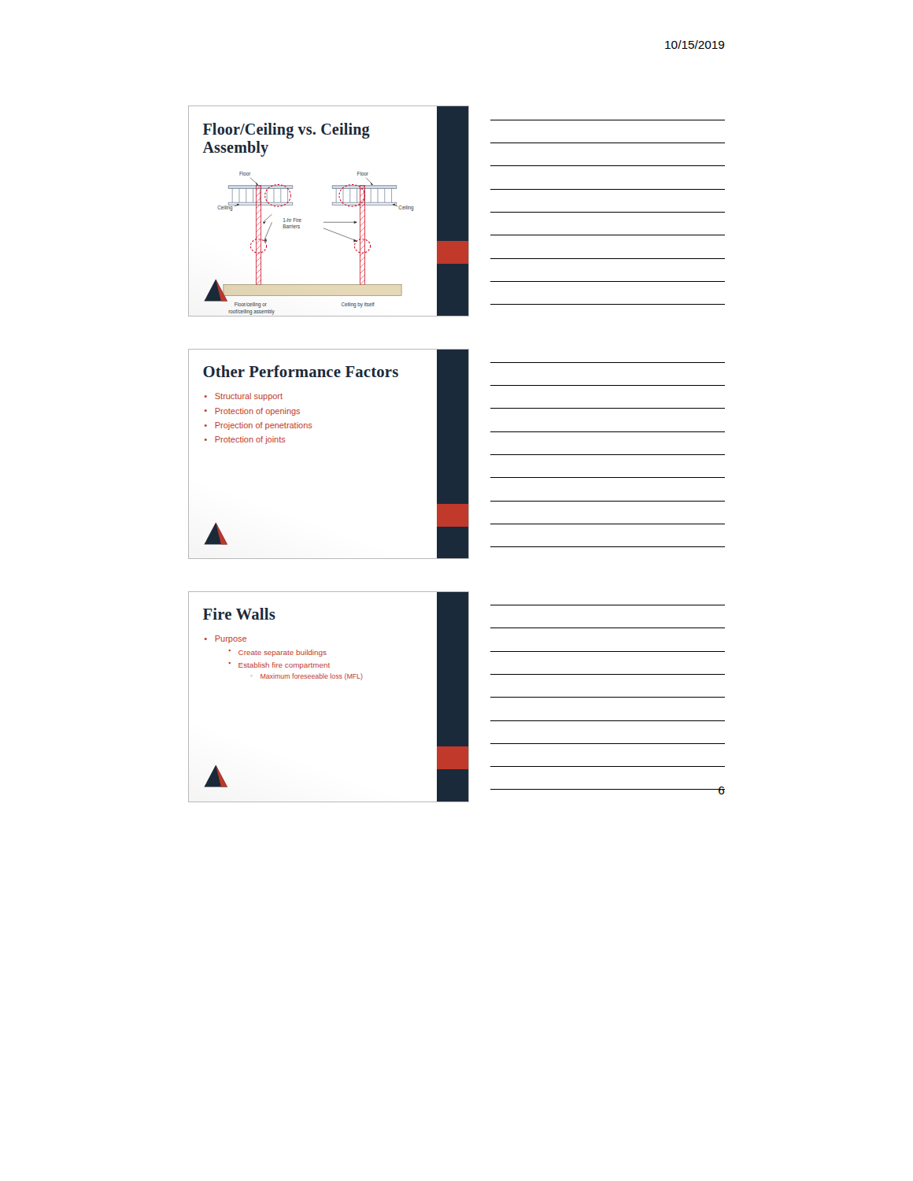10/15/2019
Floor/Ceiling vs. Ceiling Assembly
Floor Ceiling 1-hr Fire Barriers Floor Ceiling Floor/ceiling or roof/ceiling assembly Ceiling by itself
KOFFEL
Other Performance Factors
Structural support
Protection of openings
Projection of penetrations
Protection of joints
KOFFEL
Fire Walls
Purpose
Create separate buildings
Establish fire compartment
Maximum foreseeable loss (MFL)
KOFFEL
6